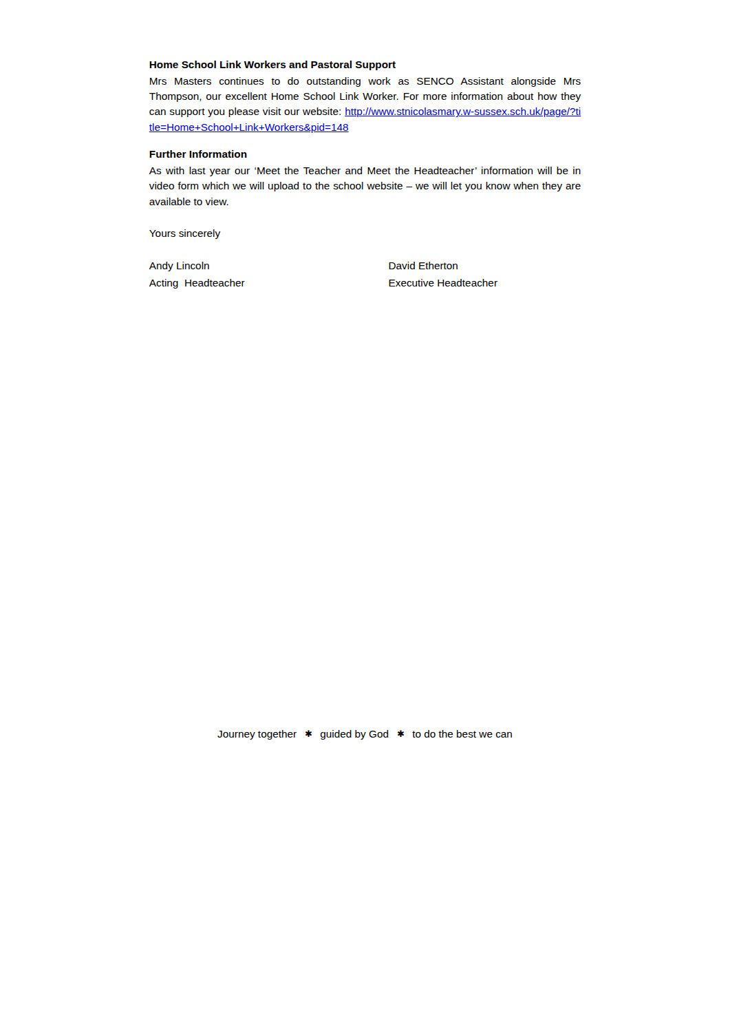Home School Link Workers and Pastoral Support
Mrs Masters continues to do outstanding work as SENCO Assistant alongside Mrs Thompson, our excellent Home School Link Worker. For more information about how they can support you please visit our website: http://www.stnicolasmary.w-sussex.sch.uk/page/?title=Home+School+Link+Workers&pid=148
Further Information
As with last year our ‘Meet the Teacher and Meet the Headteacher’ information will be in video form which we will upload to the school website – we will let you know when they are available to view.
Yours sincerely
| Andy Lincoln | David Etherton |
| Acting Headteacher | Executive Headteacher |
Journey together ✱ guided by God ✱ to do the best we can